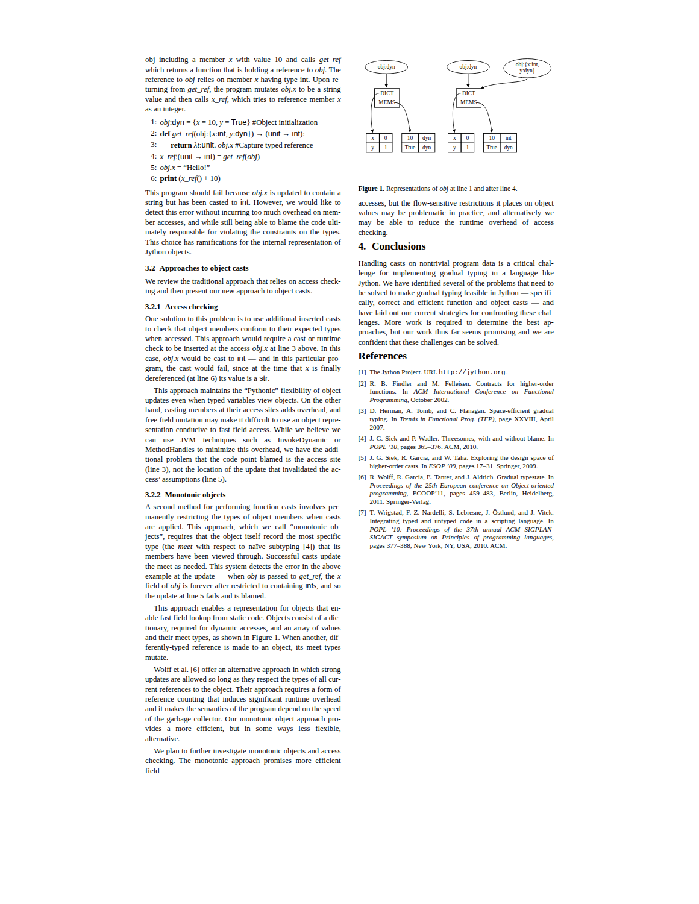obj including a member x with value 10 and calls get_ref which returns a function that is holding a reference to obj. The reference to obj relies on member x having type int. Upon returning from get_ref, the program mutates obj.x to be a string value and then calls x_ref, which tries to reference member x as an integer.
obj:dyn = {x = 10, y = True} #Object initialization
def get_ref(obj:{x:int, y:dyn}) → (unit → int):
return λt:unit. obj.x #Capture typed reference
x_ref:(unit → int) = get_ref(obj)
obj.x = “Hello!”
print (x_ref() + 10)
This program should fail because obj.x is updated to contain a string but has been casted to int. However, we would like to detect this error without incurring too much overhead on member accesses, and while still being able to blame the code ultimately responsible for violating the constraints on the types. This choice has ramifications for the internal representation of Jython objects.
3.2 Approaches to object casts
We review the traditional approach that relies on access checking and then present our new approach to object casts.
3.2.1 Access checking
One solution to this problem is to use additional inserted casts to check that object members conform to their expected types when accessed. This approach would require a cast or runtime check to be inserted at the access obj.x at line 3 above. In this case, obj.x would be cast to int — and in this particular program, the cast would fail, since at the time that x is finally dereferenced (at line 6) its value is a str.
This approach maintains the “Pythonic” flexibility of object updates even when typed variables view objects. On the other hand, casting members at their access sites adds overhead, and free field mutation may make it difficult to use an object representation conducive to fast field access. While we believe we can use JVM techniques such as InvokeDynamic or MethodHandles to minimize this overhead, we have the additional problem that the code point blamed is the access site (line 3), not the location of the update that invalidated the access’ assumptions (line 5).
3.2.2 Monotonic objects
A second method for performing function casts involves permanently restricting the types of object members when casts are applied. This approach, which we call “monotonic objects”, requires that the object itself record the most specific type (the meet with respect to naïve subtyping [4]) that its members have been viewed through. Successful casts update the meet as needed. This system detects the error in the above example at the update — when obj is passed to get_ref, the x field of obj is forever after restricted to containing ints, and so the update at line 5 fails and is blamed.
This approach enables a representation for objects that enable fast field lookup from static code. Objects consist of a dictionary, required for dynamic accesses, and an array of values and their meet types, as shown in Figure 1. When another, differently-typed reference is made to an object, its meet types mutate.
Wolff et al. [6] offer an alternative approach in which strong updates are allowed so long as they respect the types of all current references to the object. Their approach requires a form of reference counting that induces significant runtime overhead and it makes the semantics of the program depend on the speed of the garbage collector. Our monotonic object approach provides a more efficient, but in some ways less flexible, alternative.
We plan to further investigate monotonic objects and access checking. The monotonic approach promises more efficient field
obj:dyn obj:dyn obj:{x:int, y:dyn} DICT MEMS DICT MEMS x 0 y 1 10 dyn True dyn x 0 y 1 10 int True dyn
Figure 1. Representations of obj at line 1 and after line 4.
accesses, but the flow-sensitive restrictions it places on object values may be problematic in practice, and alternatively we may be able to reduce the runtime overhead of access checking.
4. Conclusions
Handling casts on nontrivial program data is a critical challenge for implementing gradual typing in a language like Jython. We have identified several of the problems that need to be solved to make gradual typing feasible in Jython — specifically, correct and efficient function and object casts — and have laid out our current strategies for confronting these challenges. More work is required to determine the best approaches, but our work thus far seems promising and we are confident that these challenges can be solved.
References
The Jython Project. URL http://jython.org.
R. B. Findler and M. Felleisen. Contracts for higher-order functions. In ACM International Conference on Functional Programming, October 2002.
D. Herman, A. Tomb, and C. Flanagan. Space-efficient gradual typing. In Trends in Functional Prog. (TFP), page XXVIII, April 2007.
J. G. Siek and P. Wadler. Threesomes, with and without blame. In POPL ’10, pages 365–376. ACM, 2010.
J. G. Siek, R. Garcia, and W. Taha. Exploring the design space of higher-order casts. In ESOP ’09, pages 17–31. Springer, 2009.
R. Wolff, R. Garcia, E. Tanter, and J. Aldrich. Gradual typestate. In Proceedings of the 25th European conference on Object-oriented programming, ECOOP’11, pages 459–483, Berlin, Heidelberg, 2011. Springer-Verlag.
T. Wrigstad, F. Z. Nardelli, S. Lebresne, J. Östlund, and J. Vitek. Integrating typed and untyped code in a scripting language. In POPL ’10: Proceedings of the 37th annual ACM SIGPLAN-SIGACT symposium on Principles of programming languages, pages 377–388, New York, NY, USA, 2010. ACM.